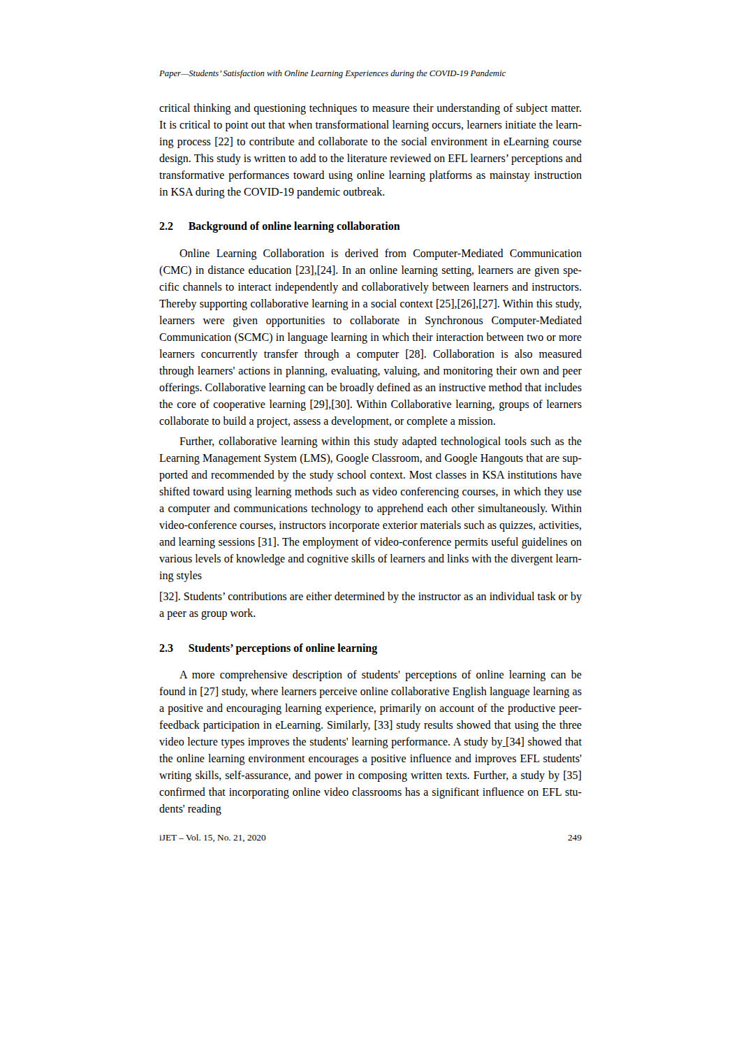Paper—Students’ Satisfaction with Online Learning Experiences during the COVID-19 Pandemic
critical thinking and questioning techniques to measure their understanding of subject matter. It is critical to point out that when transformational learning occurs, learners initiate the learning process [22] to contribute and collaborate to the social environment in eLearning course design. This study is written to add to the literature reviewed on EFL learners’ perceptions and transformative performances toward using online learning platforms as mainstay instruction in KSA during the COVID-19 pandemic outbreak.
2.2 Background of online learning collaboration
Online Learning Collaboration is derived from Computer-Mediated Communication (CMC) in distance education [23],[24]. In an online learning setting, learners are given specific channels to interact independently and collaboratively between learners and instructors. Thereby supporting collaborative learning in a social context [25],[26],[27]. Within this study, learners were given opportunities to collaborate in Synchronous Computer-Mediated Communication (SCMC) in language learning in which their interaction between two or more learners concurrently transfer through a computer [28]. Collaboration is also measured through learners' actions in planning, evaluating, valuing, and monitoring their own and peer offerings. Collaborative learning can be broadly defined as an instructive method that includes the core of cooperative learning [29],[30]. Within Collaborative learning, groups of learners collaborate to build a project, assess a development, or complete a mission.
Further, collaborative learning within this study adapted technological tools such as the Learning Management System (LMS), Google Classroom, and Google Hangouts that are supported and recommended by the study school context. Most classes in KSA institutions have shifted toward using learning methods such as video conferencing courses, in which they use a computer and communications technology to apprehend each other simultaneously. Within video-conference courses, instructors incorporate exterior materials such as quizzes, activities, and learning sessions [31]. The employment of video-conference permits useful guidelines on various levels of knowledge and cognitive skills of learners and links with the divergent learning styles
[32]. Students’ contributions are either determined by the instructor as an individual task or by a peer as group work.
2.3 Students’ perceptions of online learning
A more comprehensive description of students' perceptions of online learning can be found in [27] study, where learners perceive online collaborative English language learning as a positive and encouraging learning experience, primarily on account of the productive peer-feedback participation in eLearning. Similarly, [33] study results showed that using the three video lecture types improves the students' learning performance. A study by [34] showed that the online learning environment encourages a positive influence and improves EFL students' writing skills, self-assurance, and power in composing written texts. Further, a study by [35] confirmed that incorporating online video classrooms has a significant influence on EFL students' reading
iJET – Vol. 15, No. 21, 2020
249